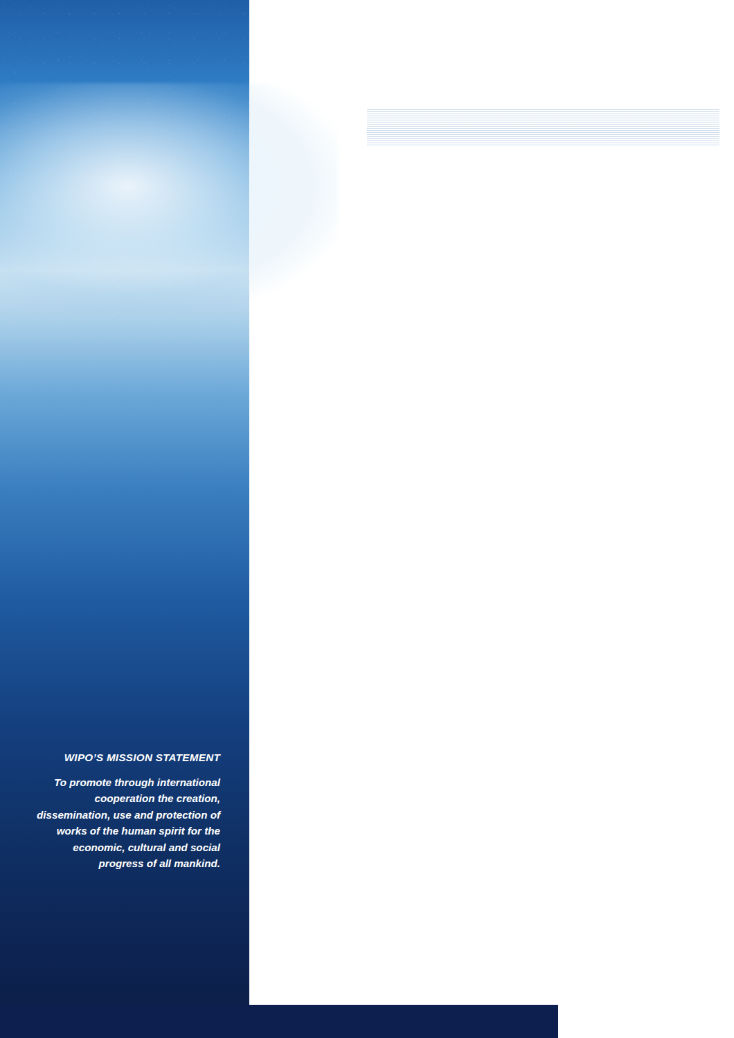WIPO’S MISSION STATEMENT
To promote through international cooperation the creation, dissemination, use and protection of works of the human spirit for the economic, cultural and social progress of all mankind.